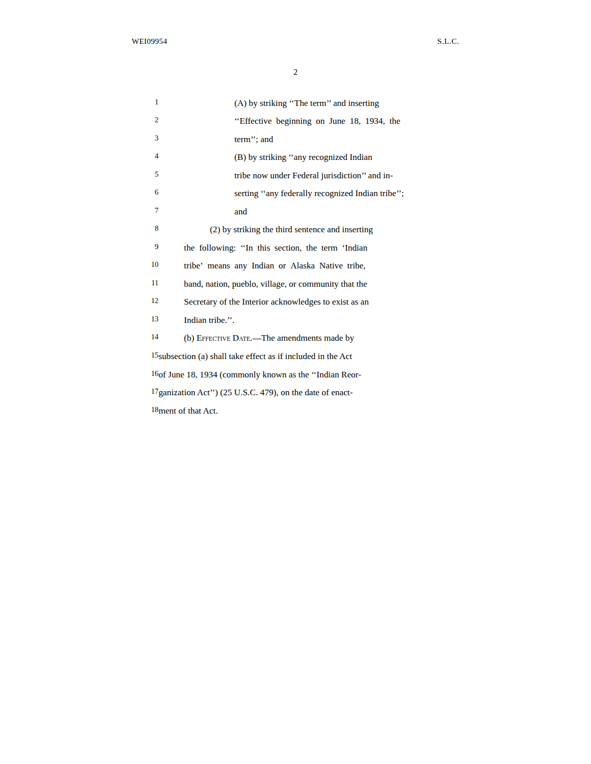WEI09954 S.L.C.
2
| 1 | (A) by striking ‘‘The term’’ and inserting |
| 2 | ‘‘Effective beginning on June 18, 1934, the |
| 3 | term’’; and |
| 4 | (B) by striking ‘‘any recognized Indian |
| 5 | tribe now under Federal jurisdiction’’ and in- |
| 6 | serting ‘‘any federally recognized Indian tribe’’; |
| 7 | and |
| 8 | (2) by striking the third sentence and inserting |
| 9 | the following: ‘‘In this section, the term ‘Indian |
| 10 | tribe’ means any Indian or Alaska Native tribe, |
| 11 | band, nation, pueblo, village, or community that the |
| 12 | Secretary of the Interior acknowledges to exist as an |
| 13 | Indian tribe.’’. |
| 14 | (b) Effective Date. —The amendments made by |
| 15 | subsection (a) shall take effect as if included in the Act |
| 16 | of June 18, 1934 (commonly known as the ‘‘Indian Reor- |
| 17 | ganization Act’’) (25 U.S.C. 479), on the date of enact- |
| 18 | ment of that Act. |